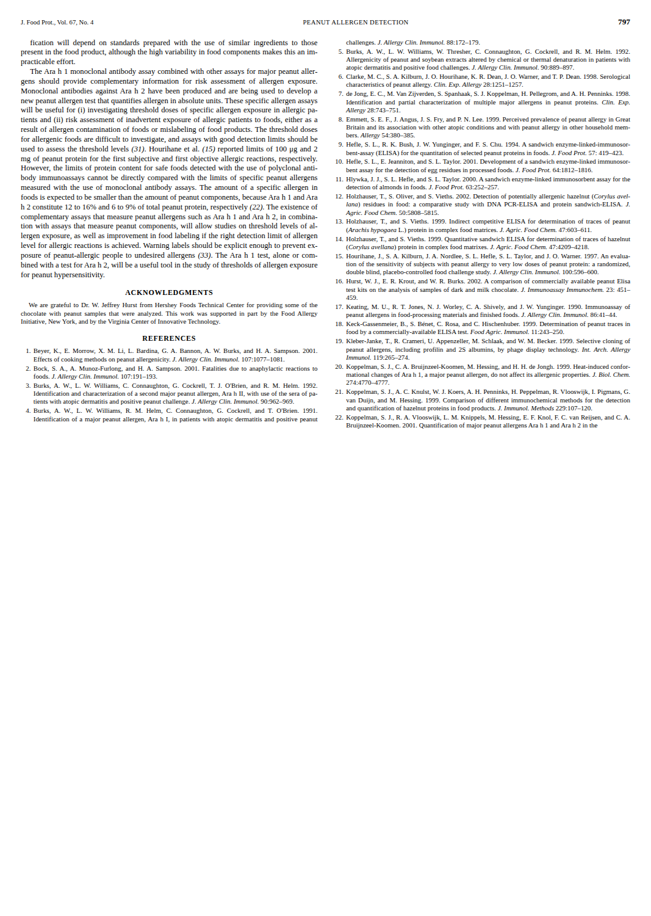J. Food Prot., Vol. 67, No. 4 PEANUT ALLERGEN DETECTION 797
fication will depend on standards prepared with the use of similar ingredients to those present in the food product, although the high variability in food components makes this an impracticable effort.
The Ara h 1 monoclonal antibody assay combined with other assays for major peanut allergens should provide complementary information for risk assessment of allergen exposure. Monoclonal antibodies against Ara h 2 have been produced and are being used to develop a new peanut allergen test that quantifies allergen in absolute units. These specific allergen assays will be useful for (i) investigating threshold doses of specific allergen exposure in allergic patients and (ii) risk assessment of inadvertent exposure of allergic patients to foods, either as a result of allergen contamination of foods or mislabeling of food products. The threshold doses for allergenic foods are difficult to investigate, and assays with good detection limits should be used to assess the threshold levels (31). Hourihane et al. (15) reported limits of 100 μg and 2 mg of peanut protein for the first subjective and first objective allergic reactions, respectively. However, the limits of protein content for safe foods detected with the use of polyclonal antibody immunoassays cannot be directly compared with the limits of specific peanut allergens measured with the use of monoclonal antibody assays. The amount of a specific allergen in foods is expected to be smaller than the amount of peanut components, because Ara h 1 and Ara h 2 constitute 12 to 16% and 6 to 9% of total peanut protein, respectively (22). The existence of complementary assays that measure peanut allergens such as Ara h 1 and Ara h 2, in combination with assays that measure peanut components, will allow studies on threshold levels of allergen exposure, as well as improvement in food labeling if the right detection limit of allergen level for allergic reactions is achieved. Warning labels should be explicit enough to prevent exposure of peanut-allergic people to undesired allergens (33). The Ara h 1 test, alone or combined with a test for Ara h 2, will be a useful tool in the study of thresholds of allergen exposure for peanut hypersensitivity.
Acknowledgments
We are grateful to Dr. W. Jeffrey Hurst from Hershey Foods Technical Center for providing some of the chocolate with peanut samples that were analyzed. This work was supported in part by the Food Allergy Initiative, New York, and by the Virginia Center of Innovative Technology.
References
Beyer, K., E. Morrow, X. M. Li, L. Bardina, G. A. Bannon, A. W. Burks, and H. A. Sampson. 2001. Effects of cooking methods on peanut allergenicity. J. Allergy Clin. Immunol. 107:1077–1081.
Bock, S. A., A. Munoz-Furlong, and H. A. Sampson. 2001. Fatalities due to anaphylactic reactions to foods. J. Allergy Clin. Immunol. 107:191–193.
Burks, A. W., L. W. Williams, C. Connaughton, G. Cockrell, T. J. O'Brien, and R. M. Helm. 1992. Identification and characterization of a second major peanut allergen, Ara h II, with use of the sera of patients with atopic dermatitis and positive peanut challenge. J. Allergy Clin. Immunol. 90:962–969.
Burks, A. W., L. W. Williams, R. M. Helm, C. Connaughton, G. Cockrell, and T. O'Brien. 1991. Identification of a major peanut allergen, Ara h I, in patients with atopic dermatitis and positive peanut challenges. J. Allergy Clin. Immunol. 88:172–179.
Burks, A. W., L. W. Williams, W. Thresher, C. Connaughton, G. Cockrell, and R. M. Helm. 1992. Allergenicity of peanut and soybean extracts altered by chemical or thermal denaturation in patients with atopic dermatitis and positive food challenges. J. Allergy Clin. Immunol. 90:889–897.
Clarke, M. C., S. A. Kilburn, J. O. Hourihane, K. R. Dean, J. O. Warner, and T. P. Dean. 1998. Serological characteristics of peanut allergy. Clin. Exp. Allergy 28:1251–1257.
de Jong, E. C., M. Van Zijverden, S. Spanhaak, S. J. Koppelman, H. Pellegrom, and A. H. Penninks. 1998. Identification and partial characterization of multiple major allergens in peanut proteins. Clin. Exp. Allergy 28:743–751.
Emmett, S. E. F., J. Angus, J. S. Fry, and P. N. Lee. 1999. Perceived prevalence of peanut allergy in Great Britain and its association with other atopic conditions and with peanut allergy in other household members. Allergy 54:380–385.
Hefle, S. L., R. K. Bush, J. W. Yunginger, and F. S. Chu. 1994. A sandwich enzyme-linked-immunosorbent-assay (ELISA) for the quantitation of selected peanut proteins in foods. J. Food Prot. 57: 419–423.
Hefle, S. L., E. Jeanniton, and S. L. Taylor. 2001. Development of a sandwich enzyme-linked immunosorbent assay for the detection of egg residues in processed foods. J. Food Prot. 64:1812–1816.
Hlywka, J. J., S. L. Hefle, and S. L. Taylor. 2000. A sandwich enzyme-linked immunosorbent assay for the detection of almonds in foods. J. Food Prot. 63:252–257.
Holzhauser, T., S. Oliver, and S. Vieths. 2002. Detection of potentially allergenic hazelnut (Corylus avellana) residues in food: a comparative study with DNA PCR-ELISA and protein sandwich-ELISA. J. Agric. Food Chem. 50:5808–5815.
Holzhauser, T., and S. Vieths. 1999. Indirect competitive ELISA for determination of traces of peanut (Arachis hypogaea L.) protein in complex food matrices. J. Agric. Food Chem. 47:603–611.
Holzhauser, T., and S. Vieths. 1999. Quantitative sandwich ELISA for determination of traces of hazelnut (Corylus avellana) protein in complex food matrixes. J. Agric. Food Chem. 47:4209–4218.
Hourihane, J., S. A. Kilburn, J. A. Nordlee, S. L. Hefle, S. L. Taylor, and J. O. Warner. 1997. An evaluation of the sensitivity of subjects with peanut allergy to very low doses of peanut protein: a randomized, double blind, placebo-controlled food challenge study. J. Allergy Clin. Immunol. 100:596–600.
Hurst, W. J., E. R. Krout, and W. R. Burks. 2002. A comparison of commercially available peanut Elisa test kits on the analysis of samples of dark and milk chocolate. J. Immunoassay Immunochem. 23: 451–459.
Keating, M. U., R. T. Jones, N. J. Worley, C. A. Shively, and J. W. Yunginger. 1990. Immunoassay of peanut allergens in food-processing materials and finished foods. J. Allergy Clin. Immunol. 86:41–44.
Keck-Gassenmeier, B., S. Bénet, C. Rosa, and C. Hischenhuber. 1999. Determination of peanut traces in food by a commercially-available ELISA test. Food Agric. Immunol. 11:243–250.
Kleber-Janke, T., R. Crameri, U. Appenzeller, M. Schlaak, and W. M. Becker. 1999. Selective cloning of peanut allergens, including profilin and 2S albumins, by phage display technology. Int. Arch. Allergy Immunol. 119:265–274.
Koppelman, S. J., C. A. Bruijnzeel-Koomen, M. Hessing, and H. H. de Jongh. 1999. Heat-induced conformational changes of Ara h 1, a major peanut allergen, do not affect its allergenic properties. J. Biol. Chem. 274:4770–4777.
Koppelman, S. J., A. C. Knulst, W. J. Koers, A. H. Penninks, H. Peppelman, R. Vlooswijk, I. Pigmans, G. van Duijn, and M. Hessing. 1999. Comparison of different immunochemical methods for the detection and quantification of hazelnut proteins in food products. J. Immunol. Methods 229:107–120.
Koppelman, S. J., R. A. Vlooswijk, L. M. Knippels, M. Hessing, E. F. Knol, F. C. van Reijsen, and C. A. Bruijnzeel-Koomen. 2001. Quantification of major peanut allergens Ara h 1 and Ara h 2 in the